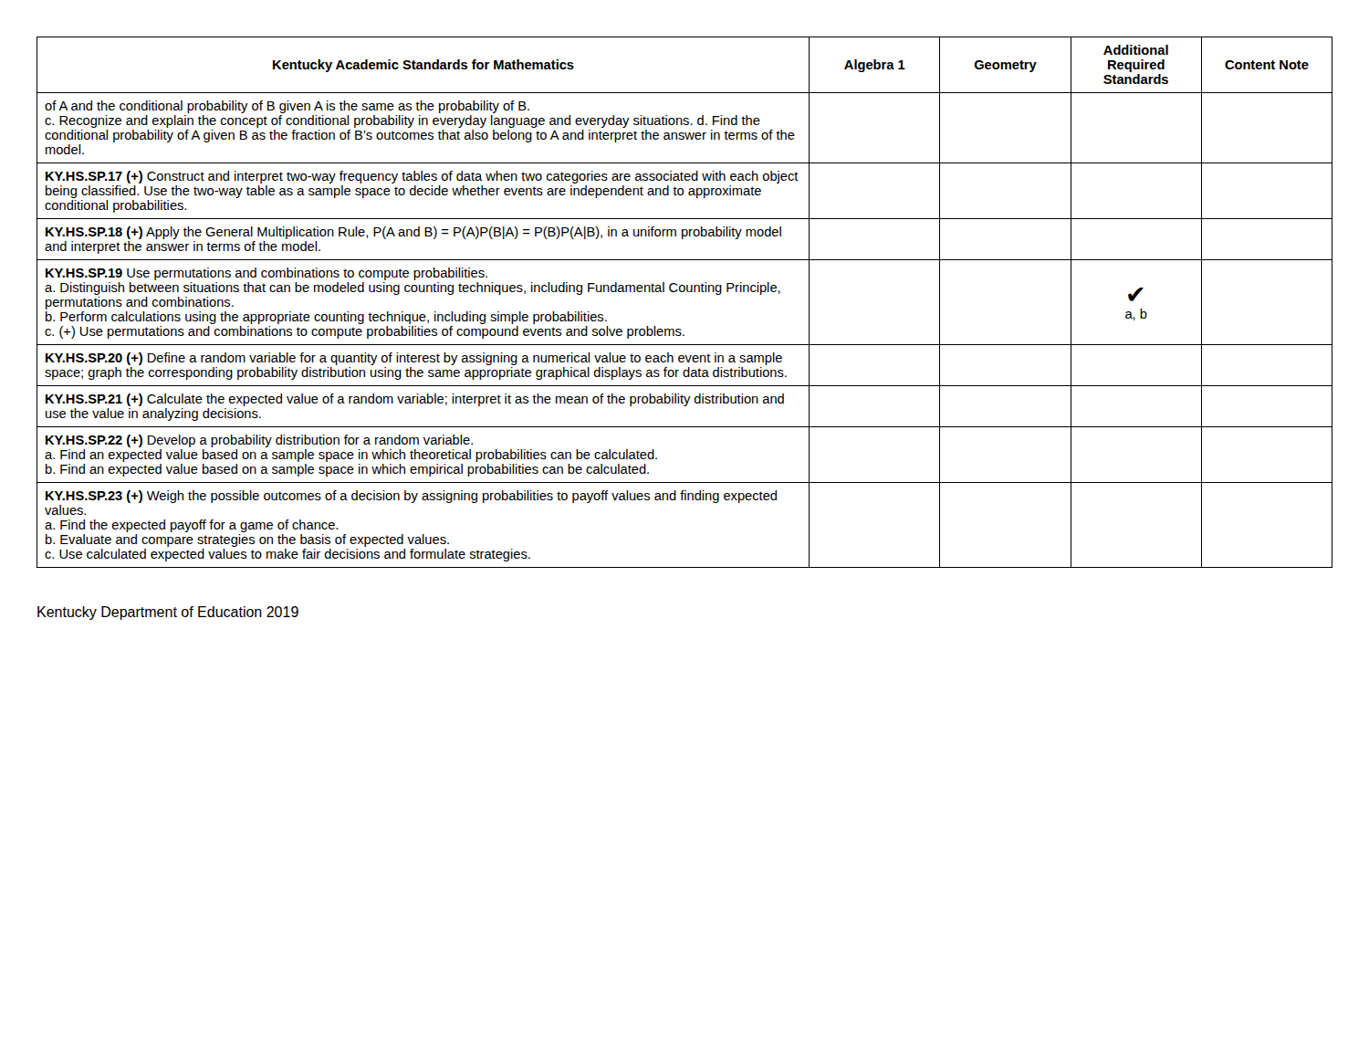| Kentucky Academic Standards for Mathematics | Algebra 1 | Geometry | Additional Required Standards | Content Note |
| --- | --- | --- | --- | --- |
| of A and the conditional probability of B given A is the same as the probability of B. c. Recognize and explain the concept of conditional probability in everyday language and everyday situations. d. Find the conditional probability of A given B as the fraction of B’s outcomes that also belong to A and interpret the answer in terms of the model. | | | | |
| KY.HS.SP.17 (+) Construct and interpret two-way frequency tables of data when two categories are associated with each object being classified. Use the two-way table as a sample space to decide whether events are independent and to approximate conditional probabilities. | | | | |
| KY.HS.SP.18 (+) Apply the General Multiplication Rule, P(A and B) = P(A)P(B/A) = P(B)P(A/B), in a uniform probability model and interpret the answer in terms of the model. | | | | |
| KY.HS.SP.19 Use permutations and combinations to compute probabilities. a. Distinguish between situations that can be modeled using counting techniques, including Fundamental Counting Principle, permutations and combinations. b. Perform calculations using the appropriate counting technique, including simple probabilities. c. (+) Use permutations and combinations to compute probabilities of compound events and solve problems. | | | ✔ a, b | |
| KY.HS.SP.20 (+) Define a random variable for a quantity of interest by assigning a numerical value to each event in a sample space; graph the corresponding probability distribution using the same appropriate graphical displays as for data distributions. | | | | |
| KY.HS.SP.21 (+) Calculate the expected value of a random variable; interpret it as the mean of the probability distribution and use the value in analyzing decisions. | | | | |
| KY.HS.SP.22 (+) Develop a probability distribution for a random variable. a. Find an expected value based on a sample space in which theoretical probabilities can be calculated. b. Find an expected value based on a sample space in which empirical probabilities can be calculated. | | | | |
| KY.HS.SP.23 (+) Weigh the possible outcomes of a decision by assigning probabilities to payoff values and finding expected values. a. Find the expected payoff for a game of chance. b. Evaluate and compare strategies on the basis of expected values. c. Use calculated expected values to make fair decisions and formulate strategies. | | | | |
Kentucky Department of Education 2019